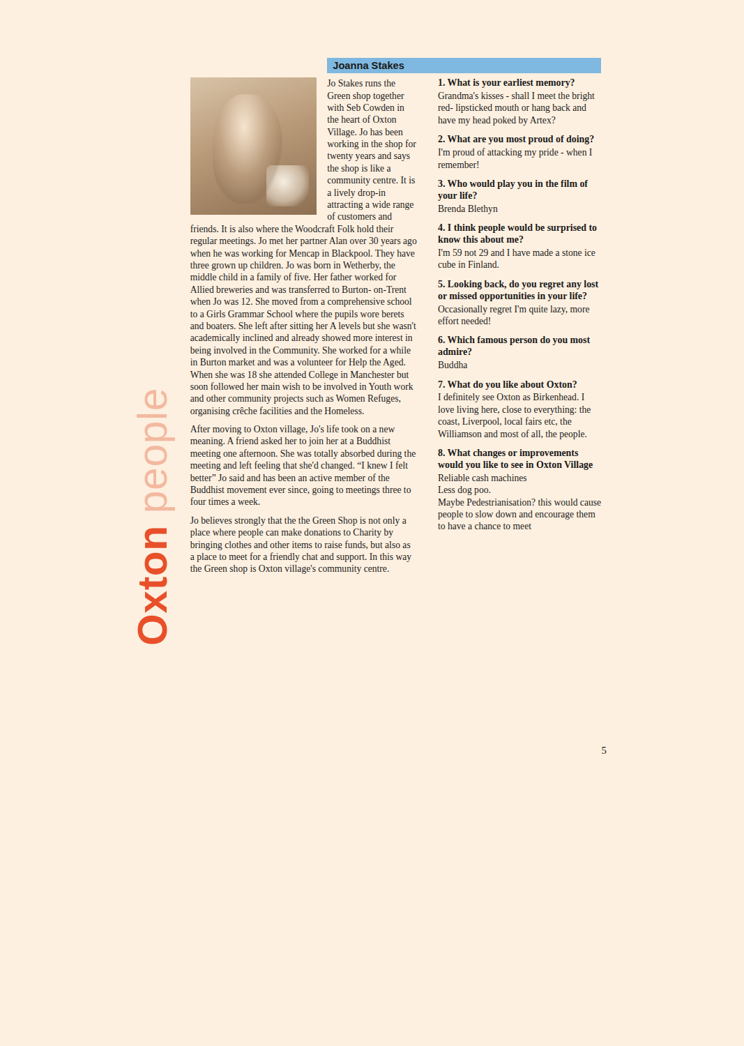Oxton people
Joanna Stakes
Jo Stakes runs the Green shop together with Seb Cowden in the heart of Oxton Village. Jo has been working in the shop for twenty years and says the shop is like a community centre. It is a lively drop-in attracting a wide range of customers and friends. It is also where the Woodcraft Folk hold their regular meetings. Jo met her partner Alan over 30 years ago when he was working for Mencap in Blackpool. They have three grown up children. Jo was born in Wetherby, the middle child in a family of five. Her father worked for Allied breweries and was transferred to Burton- on-Trent when Jo was 12. She moved from a comprehensive school to a Girls Grammar School where the pupils wore berets and boaters. She left after sitting her A levels but she wasn't academically inclined and already showed more interest in being involved in the Community. She worked for a while in Burton market and was a volunteer for Help the Aged. When she was 18 she attended College in Manchester but soon followed her main wish to be involved in Youth work and other community projects such as Women Refuges, organising crêche facilities and the Homeless.
After moving to Oxton village, Jo's life took on a new meaning. A friend asked her to join her at a Buddhist meeting one afternoon. She was totally absorbed during the meeting and left feeling that she'd changed. “I knew I felt better” Jo said and has been an active member of the Buddhist movement ever since, going to meetings three to four times a week.
Jo believes strongly that the the Green Shop is not only a place where people can make donations to Charity by bringing clothes and other items to raise funds, but also as a place to meet for a friendly chat and support. In this way the Green shop is Oxton village's community centre.
1. What is your earliest memory?
Grandma's kisses - shall I meet the bright red- lipsticked mouth or hang back and have my head poked by Artex?
2. What are you most proud of doing?
I'm proud of attacking my pride - when I remember!
3. Who would play you in the film of your life?
Brenda Blethyn
4. I think people would be surprised to know this about me?
I'm 59 not 29 and I have made a stone ice cube in Finland.
5. Looking back, do you regret any lost or missed opportunities in your life?
Occasionally regret I'm quite lazy, more effort needed!
6. Which famous person do you most admire?
Buddha
7. What do you like about Oxton?
I definitely see Oxton as Birkenhead. I love living here, close to everything: the coast, Liverpool, local fairs etc, the Williamson and most of all, the people.
8. What changes or improvements would you like to see in Oxton Village
Reliable cash machines
Less dog poo.
Maybe Pedestrianisation? this would cause people to slow down and encourage them to have a chance to meet
5